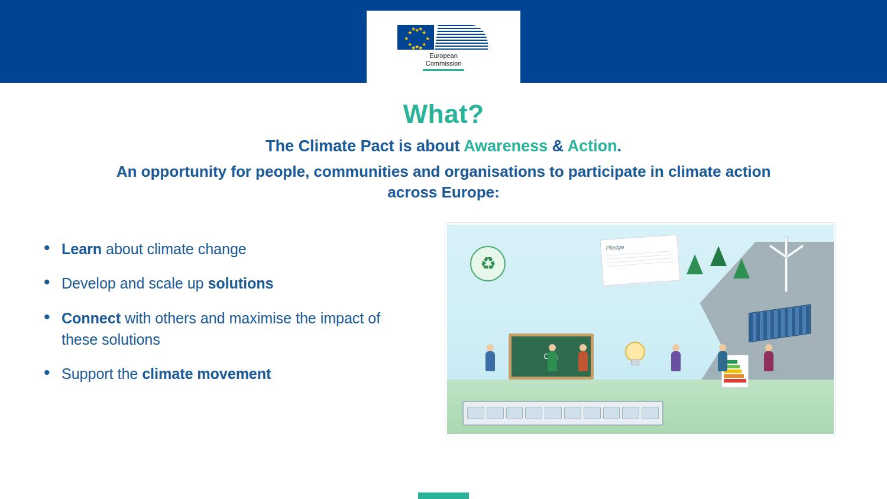★ ★ ★ ★ ★ ★ ★ ★ ★ ★ ★ ★
European
Commission
What?
The Climate Pact is about Awareness & Action.
An opportunity for people, communities and organisations to participate in climate action across Europe:
Learn about climate change
Develop and scale up solutions
Connect with others and maximise the impact of these solutions
Support the climate movement